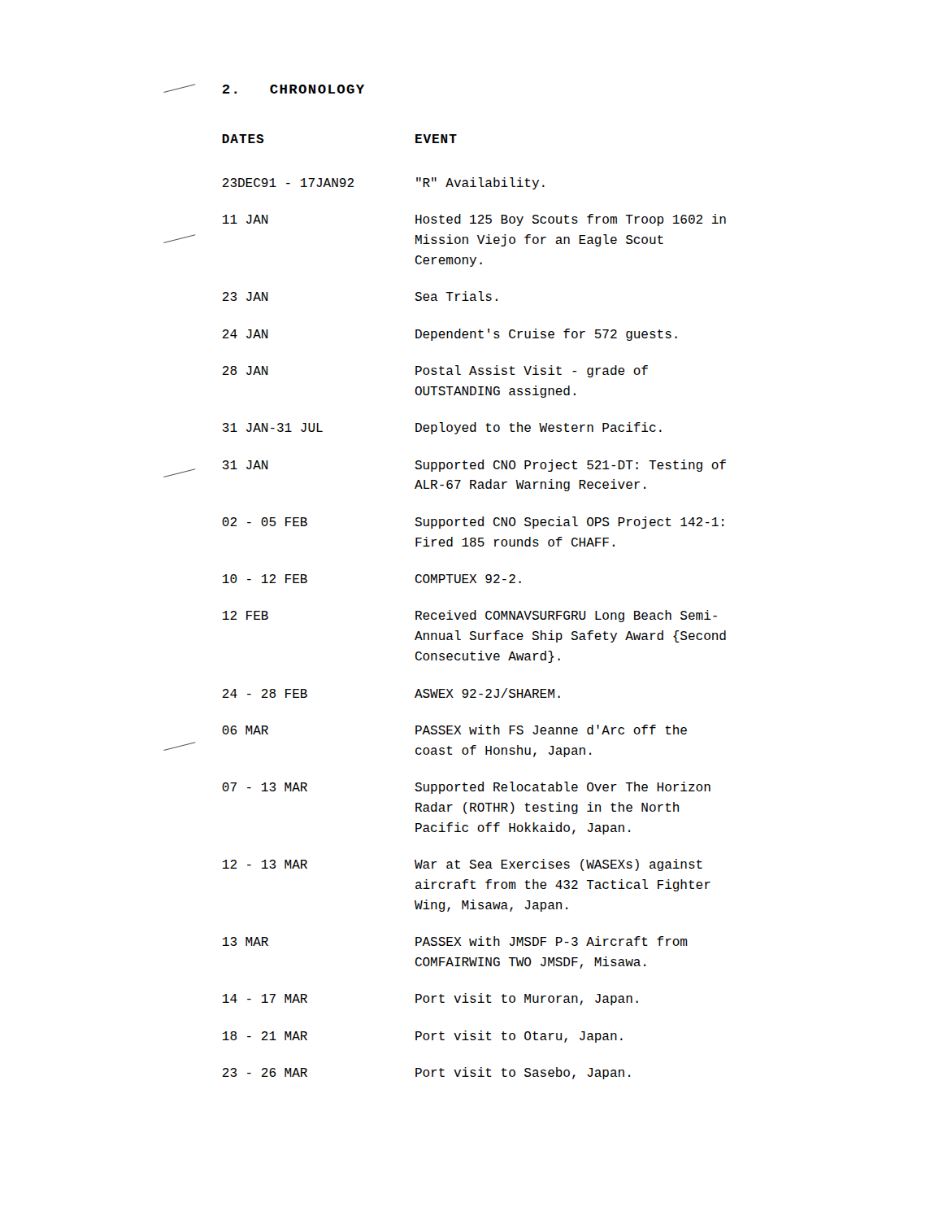2. CHRONOLOGY
| DATES | EVENT |
| --- | --- |
| 23DEC91 - 17JAN92 | "R" Availability. |
| 11 JAN | Hosted 125 Boy Scouts from Troop 1602 in Mission Viejo for an Eagle Scout Ceremony. |
| 23 JAN | Sea Trials. |
| 24 JAN | Dependent's Cruise for 572 guests. |
| 28 JAN | Postal Assist Visit - grade of OUTSTANDING assigned. |
| 31 JAN-31 JUL | Deployed to the Western Pacific. |
| 31 JAN | Supported CNO Project 521-DT: Testing of ALR-67 Radar Warning Receiver. |
| 02 - 05 FEB | Supported CNO Special OPS Project 142-1: Fired 185 rounds of CHAFF. |
| 10 - 12 FEB | COMPTUEX 92-2. |
| 12 FEB | Received COMNAVSURFGRU Long Beach Semi-Annual Surface Ship Safety Award {Second Consecutive Award}. |
| 24 - 28 FEB | ASWEX 92-2J/SHAREM. |
| 06 MAR | PASSEX with FS Jeanne d'Arc off the coast of Honshu, Japan. |
| 07 - 13 MAR | Supported Relocatable Over The Horizon Radar (ROTHR) testing in the North Pacific off Hokkaido, Japan. |
| 12 - 13 MAR | War at Sea Exercises (WASEXs) against aircraft from the 432 Tactical Fighter Wing, Misawa, Japan. |
| 13 MAR | PASSEX with JMSDF P-3 Aircraft from COMFAIRWING TWO JMSDF, Misawa. |
| 14 - 17 MAR | Port visit to Muroran, Japan. |
| 18 - 21 MAR | Port visit to Otaru, Japan. |
| 23 - 26 MAR | Port visit to Sasebo, Japan. |